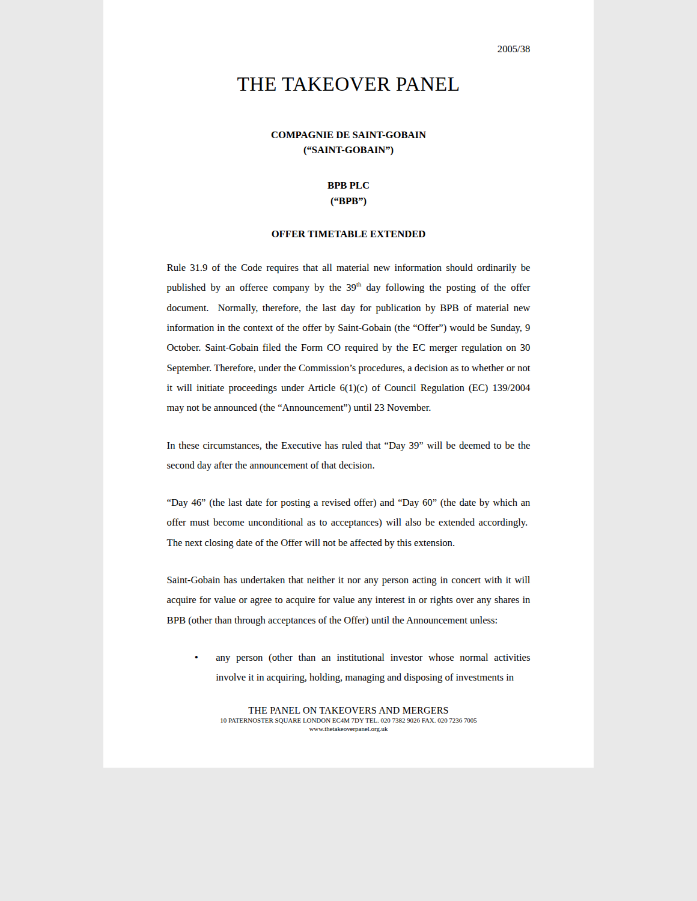2005/38
THE TAKEOVER PANEL
COMPAGNIE DE SAINT-GOBAIN
(“SAINT-GOBAIN”)
BPB PLC
(“BPB”)
OFFER TIMETABLE EXTENDED
Rule 31.9 of the Code requires that all material new information should ordinarily be published by an offeree company by the 39th day following the posting of the offer document. Normally, therefore, the last day for publication by BPB of material new information in the context of the offer by Saint-Gobain (the “Offer”) would be Sunday, 9 October. Saint-Gobain filed the Form CO required by the EC merger regulation on 30 September. Therefore, under the Commission’s procedures, a decision as to whether or not it will initiate proceedings under Article 6(1)(c) of Council Regulation (EC) 139/2004 may not be announced (the “Announcement”) until 23 November.
In these circumstances, the Executive has ruled that “Day 39” will be deemed to be the second day after the announcement of that decision.
“Day 46” (the last date for posting a revised offer) and “Day 60” (the date by which an offer must become unconditional as to acceptances) will also be extended accordingly. The next closing date of the Offer will not be affected by this extension.
Saint-Gobain has undertaken that neither it nor any person acting in concert with it will acquire for value or agree to acquire for value any interest in or rights over any shares in BPB (other than through acceptances of the Offer) until the Announcement unless:
any person (other than an institutional investor whose normal activities involve it in acquiring, holding, managing and disposing of investments in
THE PANEL ON TAKEOVERS AND MERGERS
10 PATERNOSTER SQUARE LONDON EC4M 7DY TEL. 020 7382 9026 FAX. 020 7236 7005
www.thetakeoverpanel.org.uk